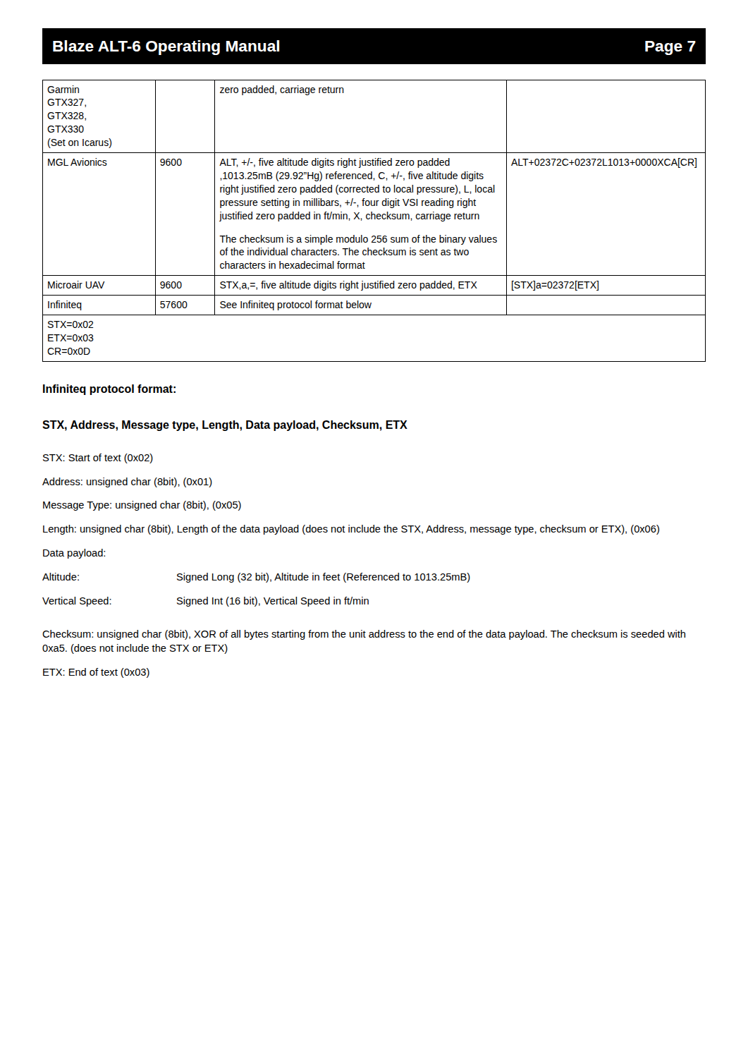Blaze ALT-6 Operating Manual Page 7
| Garmin GTX327, GTX328, GTX330 (Set on Icarus) | | zero padded, carriage return | |
| MGL Avionics | 9600 | ALT, +/-, five altitude digits right justified zero padded ,1013.25mB (29.92”Hg) referenced, C, +/-, five altitude digits right justified zero padded (corrected to local pressure), L, local pressure setting in millibars, +/-, four digit VSI reading right justified zero padded in ft/min, X, checksum, carriage return The checksum is a simple modulo 256 sum of the binary values of the individual characters. The checksum is sent as two characters in hexadecimal format | ALT+02372C+02372L1013+0000XCA[CR] |
| Microair UAV | 9600 | STX,a,=, five altitude digits right justified zero padded, ETX | [STX]a=02372[ETX] |
| Infiniteq | 57600 | See Infiniteq protocol format below | |
| STX=0x02 ETX=0x03 CR=0x0D |
Infiniteq protocol format:
STX, Address, Message type, Length, Data payload, Checksum, ETX
STX: Start of text (0x02)
Address: unsigned char (8bit), (0x01)
Message Type: unsigned char (8bit), (0x05)
Length: unsigned char (8bit), Length of the data payload (does not include the STX, Address, message type, checksum or ETX), (0x06)
Data payload:
Altitude: Signed Long (32 bit), Altitude in feet (Referenced to 1013.25mB)
Vertical Speed: Signed Int (16 bit), Vertical Speed in ft/min
Checksum: unsigned char (8bit), XOR of all bytes starting from the unit address to the end of the data payload. The checksum is seeded with 0xa5. (does not include the STX or ETX)
ETX: End of text (0x03)